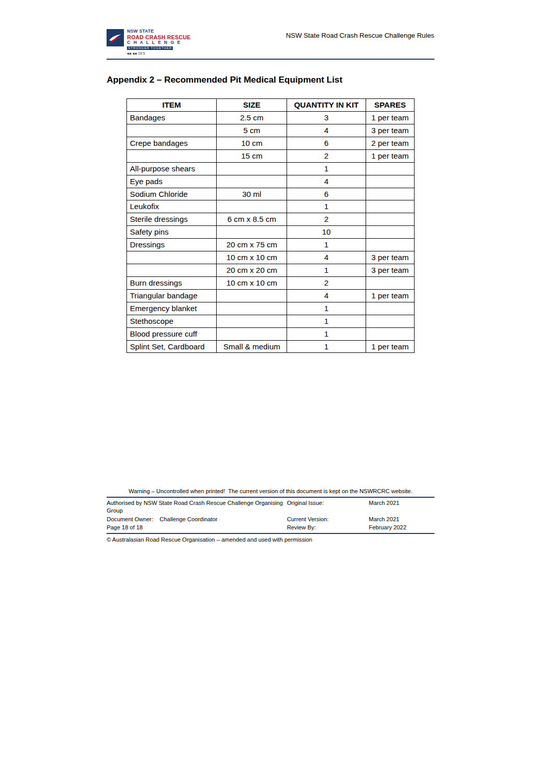NSW STATE
ROAD CRASH RESCUE
C H A L L E N G E
STRONGER TOGETHER
■■ ■■ SES
NSW State Road Crash Rescue Challenge Rules
Appendix 2 – Recommended Pit Medical Equipment List
| ITEM | SIZE | QUANTITY IN KIT | SPARES |
| --- | --- | --- | --- |
| Bandages | 2.5 cm | 3 | 1 per team |
| | 5 cm | 4 | 3 per team |
| Crepe bandages | 10 cm | 6 | 2 per team |
| | 15 cm | 2 | 1 per team |
| All-purpose shears | | 1 | |
| Eye pads | | 4 | |
| Sodium Chloride | 30 ml | 6 | |
| Leukofix | | 1 | |
| Sterile dressings | 6 cm x 8.5 cm | 2 | |
| Safety pins | | 10 | |
| Dressings | 20 cm x 75 cm | 1 | |
| | 10 cm x 10 cm | 4 | 3 per team |
| | 20 cm x 20 cm | 1 | 3 per team |
| Burn dressings | 10 cm x 10 cm | 2 | |
| Triangular bandage | | 4 | 1 per team |
| Emergency blanket | | 1 | |
| Stethoscope | | 1 | |
| Blood pressure cuff | | 1 | |
| Splint Set, Cardboard | Small & medium | 1 | 1 per team |
Warning – Uncontrolled when printed! The current version of this document is kept on the NSWRCRC website.
| Authorised by NSW State Road Crash Rescue Challenge Organising Group | Original Issue: | March 2021 |
| Document Owner: Challenge Coordinator | Current Version: | March 2021 |
| Page 18 of 18 | Review By: | February 2022 |
© Australasian Road Rescue Organisation – amended and used with permission